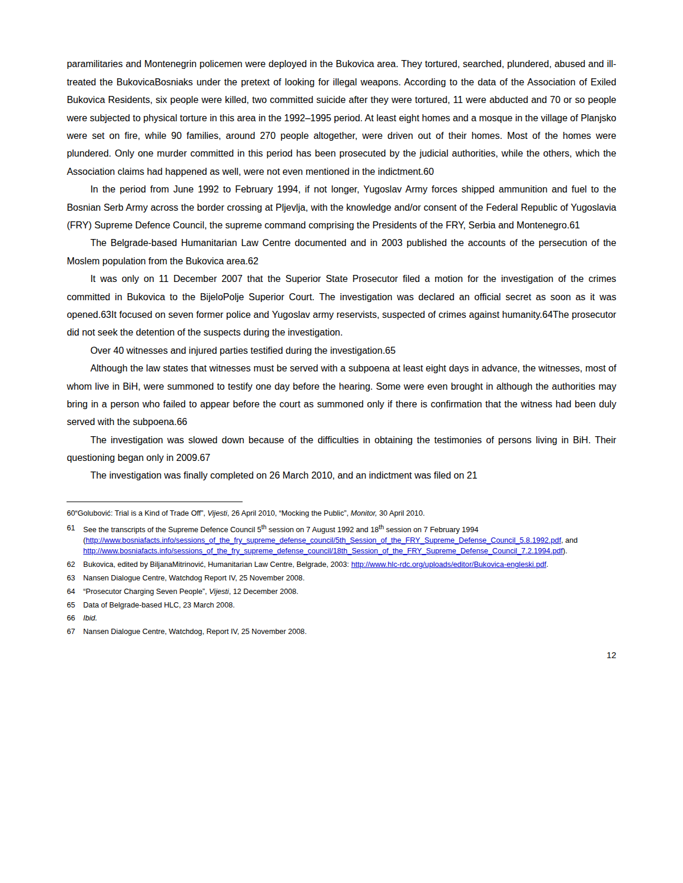paramilitaries and Montenegrin policemen were deployed in the Bukovica area. They tortured, searched, plundered, abused and ill-treated the BukovicaBosniaks under the pretext of looking for illegal weapons. According to the data of the Association of Exiled Bukovica Residents, six people were killed, two committed suicide after they were tortured, 11 were abducted and 70 or so people were subjected to physical torture in this area in the 1992–1995 period. At least eight homes and a mosque in the village of Planjsko were set on fire, while 90 families, around 270 people altogether, were driven out of their homes. Most of the homes were plundered. Only one murder committed in this period has been prosecuted by the judicial authorities, while the others, which the Association claims had happened as well, were not even mentioned in the indictment.60
In the period from June 1992 to February 1994, if not longer, Yugoslav Army forces shipped ammunition and fuel to the Bosnian Serb Army across the border crossing at Pljevlja, with the knowledge and/or consent of the Federal Republic of Yugoslavia (FRY) Supreme Defence Council, the supreme command comprising the Presidents of the FRY, Serbia and Montenegro.61
The Belgrade-based Humanitarian Law Centre documented and in 2003 published the accounts of the persecution of the Moslem population from the Bukovica area.62
It was only on 11 December 2007 that the Superior State Prosecutor filed a motion for the investigation of the crimes committed in Bukovica to the BijeloPolje Superior Court. The investigation was declared an official secret as soon as it was opened.63It focused on seven former police and Yugoslav army reservists, suspected of crimes against humanity.64The prosecutor did not seek the detention of the suspects during the investigation.
Over 40 witnesses and injured parties testified during the investigation.65
Although the law states that witnesses must be served with a subpoena at least eight days in advance, the witnesses, most of whom live in BiH, were summoned to testify one day before the hearing. Some were even brought in although the authorities may bring in a person who failed to appear before the court as summoned only if there is confirmation that the witness had been duly served with the subpoena.66
The investigation was slowed down because of the difficulties in obtaining the testimonies of persons living in BiH. Their questioning began only in 2009.67
The investigation was finally completed on 26 March 2010, and an indictment was filed on 21
60“Golubović: Trial is a Kind of Trade Off”, Vijesti, 26 April 2010, “Mocking the Public”, Monitor, 30 April 2010.
61
See the transcripts of the Supreme Defence Council 5th session on 7 August 1992 and 18th session on 7 February 1994
(http://www.bosniafacts.info/sessions_of_the_fry_supreme_defense_council/5th_Session_of_the_FRY_Supreme_Defense_Council_5.8.1992.pdf, and
http://www.bosniafacts.info/sessions_of_the_fry_supreme_defense_council/18th_Session_of_the_FRY_Supreme_Defense_Council_7.2.1994.pdf).
62
Bukovica, edited by BiljanaMitrinović, Humanitarian Law Centre, Belgrade, 2003: http://www.hlc-rdc.org/uploads/editor/Bukovica-engleski.pdf.
63
Nansen Dialogue Centre, Watchdog Report IV, 25 November 2008.
64
“Prosecutor Charging Seven People”, Vijesti, 12 December 2008.
65
Data of Belgrade-based HLC, 23 March 2008.
66
Ibid.
67
Nansen Dialogue Centre, Watchdog, Report IV, 25 November 2008.
12